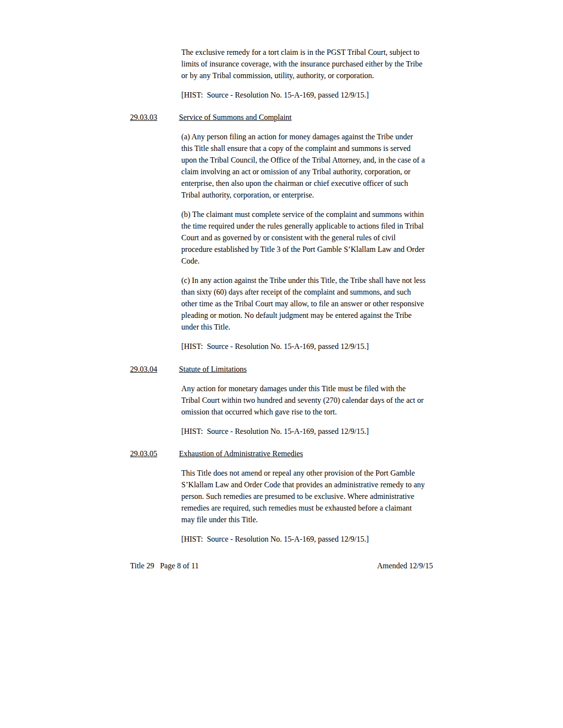The exclusive remedy for a tort claim is in the PGST Tribal Court, subject to limits of insurance coverage, with the insurance purchased either by the Tribe or by any Tribal commission, utility, authority, or corporation.
[HIST: Source - Resolution No. 15-A-169, passed 12/9/15.]
29.03.03 Service of Summons and Complaint
(a) Any person filing an action for money damages against the Tribe under this Title shall ensure that a copy of the complaint and summons is served upon the Tribal Council, the Office of the Tribal Attorney, and, in the case of a claim involving an act or omission of any Tribal authority, corporation, or enterprise, then also upon the chairman or chief executive officer of such Tribal authority, corporation, or enterprise.
(b) The claimant must complete service of the complaint and summons within the time required under the rules generally applicable to actions filed in Tribal Court and as governed by or consistent with the general rules of civil procedure established by Title 3 of the Port Gamble S’Klallam Law and Order Code.
(c) In any action against the Tribe under this Title, the Tribe shall have not less than sixty (60) days after receipt of the complaint and summons, and such other time as the Tribal Court may allow, to file an answer or other responsive pleading or motion. No default judgment may be entered against the Tribe under this Title.
[HIST: Source - Resolution No. 15-A-169, passed 12/9/15.]
29.03.04 Statute of Limitations
Any action for monetary damages under this Title must be filed with the Tribal Court within two hundred and seventy (270) calendar days of the act or omission that occurred which gave rise to the tort.
[HIST: Source - Resolution No. 15-A-169, passed 12/9/15.]
29.03.05 Exhaustion of Administrative Remedies
This Title does not amend or repeal any other provision of the Port Gamble S’Klallam Law and Order Code that provides an administrative remedy to any person. Such remedies are presumed to be exclusive. Where administrative remedies are required, such remedies must be exhausted before a claimant may file under this Title.
[HIST: Source - Resolution No. 15-A-169, passed 12/9/15.]
Title 29 Page 8 of 11 Amended 12/9/15